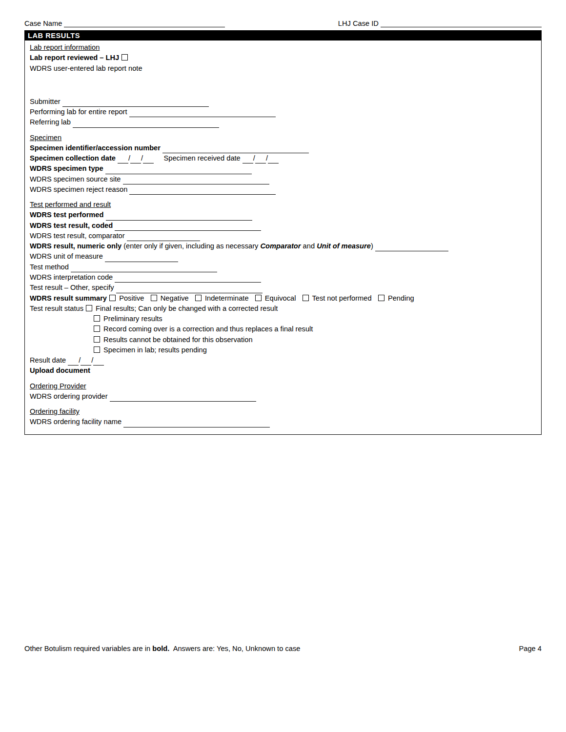Case Name
LHJ Case ID
LAB RESULTS
Lab report information
Lab report reviewed – LHJ
WDRS user-entered lab report note
Submitter
Performing lab for entire report
Referring lab
Specimen
Specimen identifier/accession number
Specimen collection date / / Specimen received date / /
WDRS specimen type
WDRS specimen source site
WDRS specimen reject reason
Test performed and result
WDRS test performed
WDRS test result, coded
WDRS test result, comparator
WDRS result, numeric only (enter only if given, including as necessary Comparator and Unit of measure)
WDRS unit of measure
Test method
WDRS interpretation code
Test result – Other, specify
WDRS result summary Positive Negative Indeterminate Equivocal Test not performed Pending
Test result status Final results; Can only be changed with a corrected result
Preliminary results
Record coming over is a correction and thus replaces a final result
Results cannot be obtained for this observation
Specimen in lab; results pending
Result date / /
Upload document
Ordering Provider
WDRS ordering provider
Ordering facility
WDRS ordering facility name
Other Botulism required variables are in bold. Answers are: Yes, No, Unknown to case
Page 4